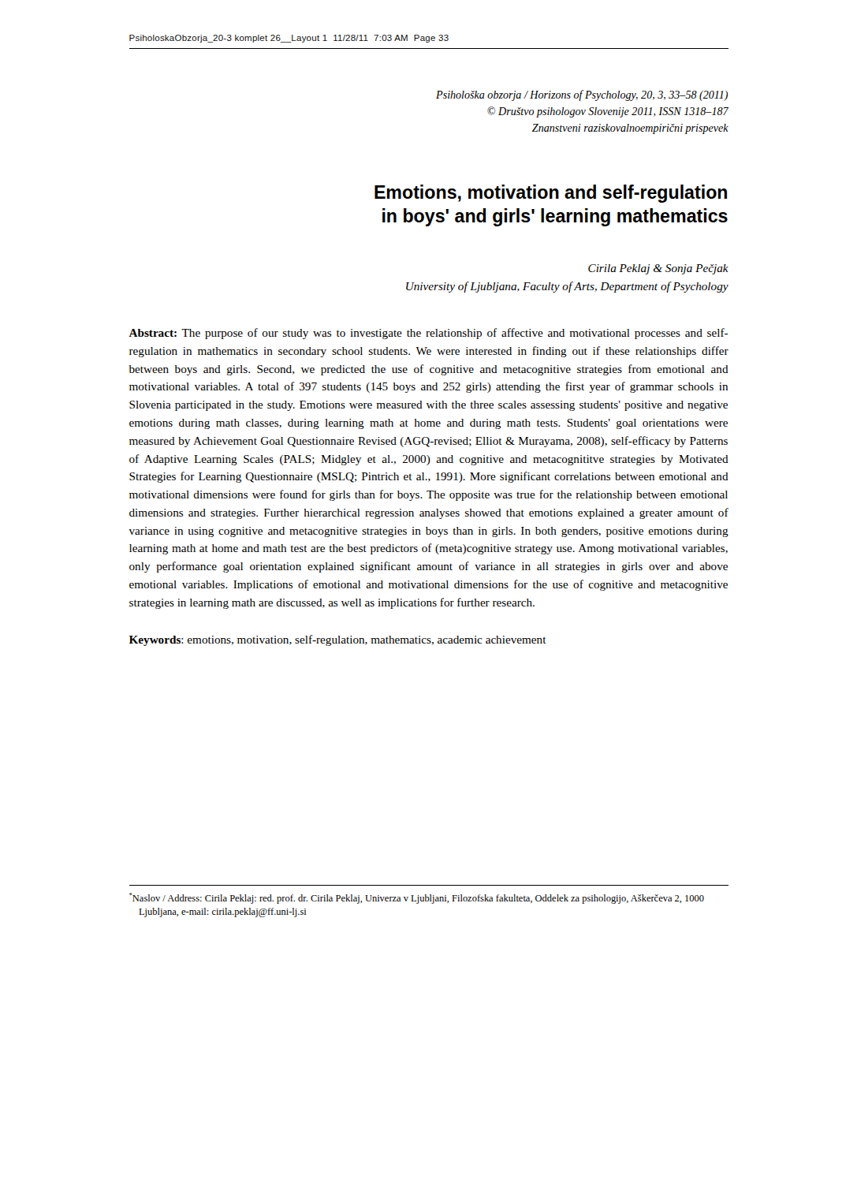PsiholoskaObzorja_20-3 komplet 26__Layout 1 11/28/11 7:03 AM Page 33
Psihološka obzorja / Horizons of Psychology, 20, 3, 33–58 (2011)
© Društvo psihologov Slovenije 2011, ISSN 1318–187
Znanstveni raziskovalnoempirični prispevek
Emotions, motivation and self-regulation
in boys' and girls' learning mathematics
Cirila Peklaj & Sonja Pečjak
University of Ljubljana, Faculty of Arts, Department of Psychology
Abstract: The purpose of our study was to investigate the relationship of affective and motivational processes and self-regulation in mathematics in secondary school students. We were interested in finding out if these relationships differ between boys and girls. Second, we predicted the use of cognitive and metacognitive strategies from emotional and motivational variables. A total of 397 students (145 boys and 252 girls) attending the first year of grammar schools in Slovenia participated in the study. Emotions were measured with the three scales assessing students' positive and negative emotions during math classes, during learning math at home and during math tests. Students' goal orientations were measured by Achievement Goal Questionnaire Revised (AGQ-revised; Elliot & Murayama, 2008), self-efficacy by Patterns of Adaptive Learning Scales (PALS; Midgley et al., 2000) and cognitive and metacognititve strategies by Motivated Strategies for Learning Questionnaire (MSLQ; Pintrich et al., 1991). More significant correlations between emotional and motivational dimensions were found for girls than for boys. The opposite was true for the relationship between emotional dimensions and strategies. Further hierarchical regression analyses showed that emotions explained a greater amount of variance in using cognitive and metacognitive strategies in boys than in girls. In both genders, positive emotions during learning math at home and math test are the best predictors of (meta)cognitive strategy use. Among motivational variables, only performance goal orientation explained significant amount of variance in all strategies in girls over and above emotional variables. Implications of emotional and motivational dimensions for the use of cognitive and metacognitive strategies in learning math are discussed, as well as implications for further research.
Keywords: emotions, motivation, self-regulation, mathematics, academic achievement
*Naslov / Address: Cirila Peklaj: red. prof. dr. Cirila Peklaj, Univerza v Ljubljani, Filozofska fakulteta, Oddelek za psihologijo, Aškerčeva 2, 1000 Ljubljana, e-mail: cirila.peklaj@ff.uni-lj.si